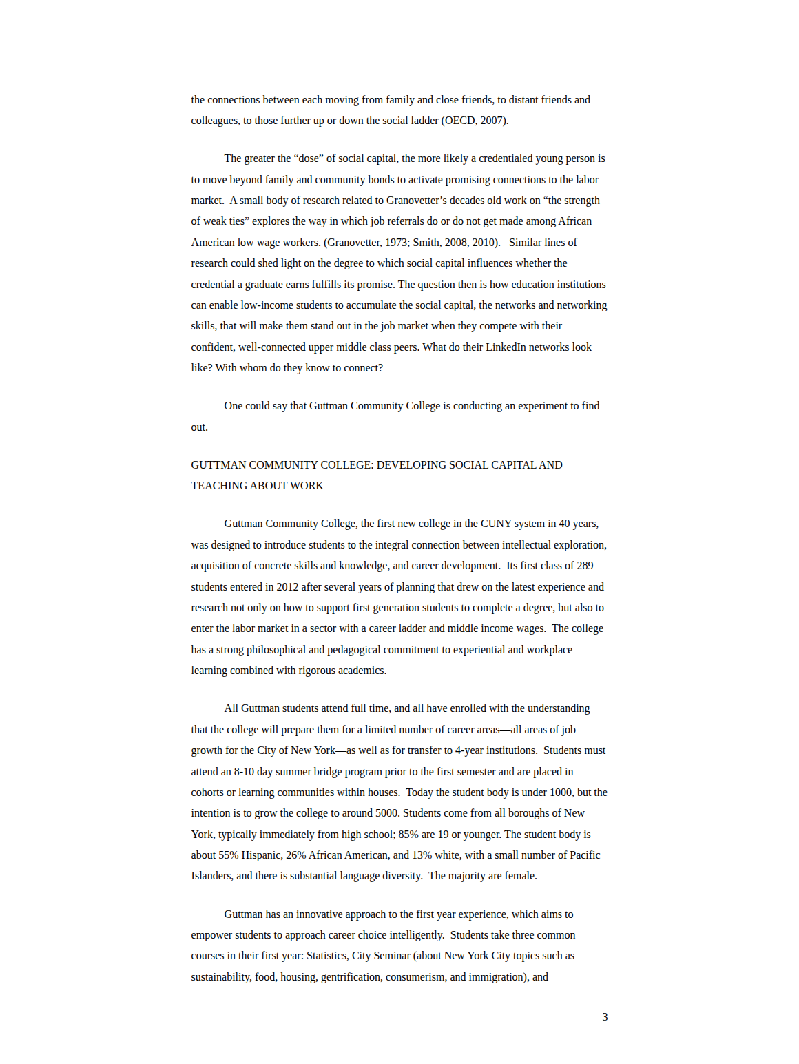the connections between each moving from family and close friends, to distant friends and colleagues, to those further up or down the social ladder (OECD, 2007).
The greater the “dose” of social capital, the more likely a credentialed young person is to move beyond family and community bonds to activate promising connections to the labor market. A small body of research related to Granovetter’s decades old work on “the strength of weak ties” explores the way in which job referrals do or do not get made among African American low wage workers. (Granovetter, 1973; Smith, 2008, 2010). Similar lines of research could shed light on the degree to which social capital influences whether the credential a graduate earns fulfills its promise. The question then is how education institutions can enable low-income students to accumulate the social capital, the networks and networking skills, that will make them stand out in the job market when they compete with their confident, well-connected upper middle class peers. What do their LinkedIn networks look like? With whom do they know to connect?
One could say that Guttman Community College is conducting an experiment to find out.
Guttman Community College: Developing Social Capital and Teaching About Work
Guttman Community College, the first new college in the CUNY system in 40 years, was designed to introduce students to the integral connection between intellectual exploration, acquisition of concrete skills and knowledge, and career development. Its first class of 289 students entered in 2012 after several years of planning that drew on the latest experience and research not only on how to support first generation students to complete a degree, but also to enter the labor market in a sector with a career ladder and middle income wages. The college has a strong philosophical and pedagogical commitment to experiential and workplace learning combined with rigorous academics.
All Guttman students attend full time, and all have enrolled with the understanding that the college will prepare them for a limited number of career areas—all areas of job growth for the City of New York—as well as for transfer to 4-year institutions. Students must attend an 8-10 day summer bridge program prior to the first semester and are placed in cohorts or learning communities within houses. Today the student body is under 1000, but the intention is to grow the college to around 5000. Students come from all boroughs of New York, typically immediately from high school; 85% are 19 or younger. The student body is about 55% Hispanic, 26% African American, and 13% white, with a small number of Pacific Islanders, and there is substantial language diversity. The majority are female.
Guttman has an innovative approach to the first year experience, which aims to empower students to approach career choice intelligently. Students take three common courses in their first year: Statistics, City Seminar (about New York City topics such as sustainability, food, housing, gentrification, consumerism, and immigration), and
3